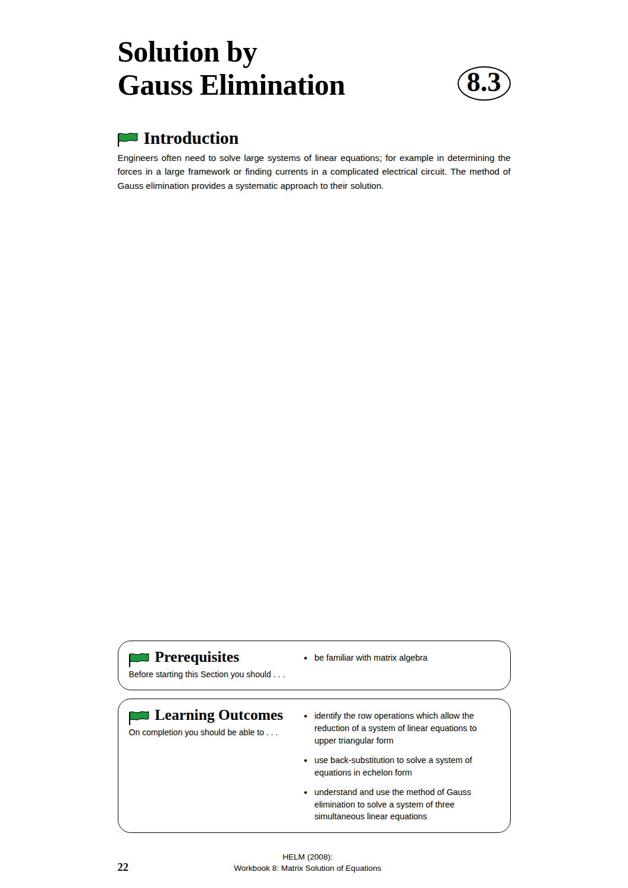Solution by
Gauss Elimination
8.3
Introduction
Engineers often need to solve large systems of linear equations; for example in determining the forces in a large framework or finding currents in a complicated electrical circuit. The method of Gauss elimination provides a systematic approach to their solution.
Prerequisites
Before starting this Section you should . . .
be familiar with matrix algebra
Learning Outcomes
On completion you should be able to . . .
identify the row operations which allow the reduction of a system of linear equations to upper triangular form
use back-substitution to solve a system of equations in echelon form
understand and use the method of Gauss elimination to solve a system of three simultaneous linear equations
22
HELM (2008):
Workbook 8: Matrix Solution of Equations